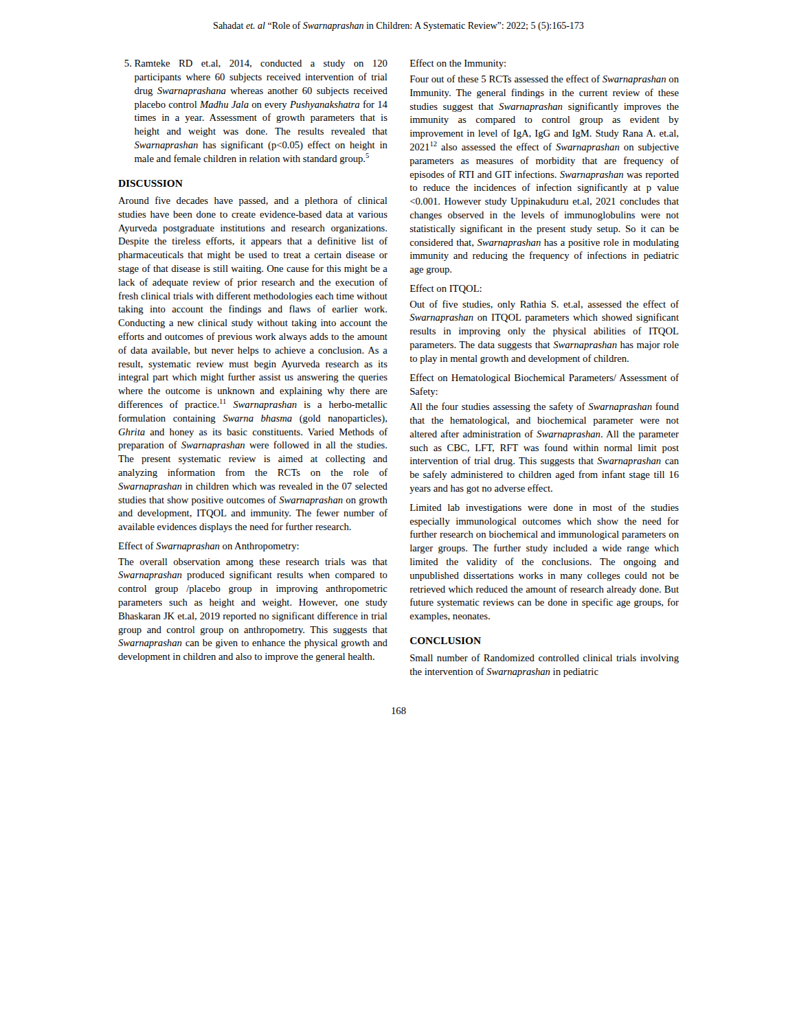Sahadat et. al “Role of Swarnaprashan in Children: A Systematic Review”: 2022; 5 (5):165-173
Ramteke RD et.al, 2014, conducted a study on 120 participants where 60 subjects received intervention of trial drug Swarnaprashana whereas another 60 subjects received placebo control Madhu Jala on every Pushyanakshatra for 14 times in a year. Assessment of growth parameters that is height and weight was done. The results revealed that Swarnaprashan has significant (p<0.05) effect on height in male and female children in relation with standard group.5
DISCUSSION
Around five decades have passed, and a plethora of clinical studies have been done to create evidence-based data at various Ayurveda postgraduate institutions and research organizations. Despite the tireless efforts, it appears that a definitive list of pharmaceuticals that might be used to treat a certain disease or stage of that disease is still waiting. One cause for this might be a lack of adequate review of prior research and the execution of fresh clinical trials with different methodologies each time without taking into account the findings and flaws of earlier work. Conducting a new clinical study without taking into account the efforts and outcomes of previous work always adds to the amount of data available, but never helps to achieve a conclusion. As a result, systematic review must begin Ayurveda research as its integral part which might further assist us answering the queries where the outcome is unknown and explaining why there are differences of practice.11 Swarnaprashan is a herbo-metallic formulation containing Swarna bhasma (gold nanoparticles), Ghrita and honey as its basic constituents. Varied Methods of preparation of Swarnaprashan were followed in all the studies. The present systematic review is aimed at collecting and analyzing information from the RCTs on the role of Swarnaprashan in children which was revealed in the 07 selected studies that show positive outcomes of Swarnaprashan on growth and development, ITQOL and immunity. The fewer number of available evidences displays the need for further research.
Effect of Swarnaprashan on Anthropometry:
The overall observation among these research trials was that Swarnaprashan produced significant results when compared to control group /placebo group in improving anthropometric parameters such as height and weight. However, one study Bhaskaran JK et.al, 2019 reported no significant difference in trial group and control group on anthropometry. This suggests that Swarnaprashan can be given to enhance the physical growth and development in children and also to improve the general health.
Effect on the Immunity:
Four out of these 5 RCTs assessed the effect of Swarnaprashan on Immunity. The general findings in the current review of these studies suggest that Swarnaprashan significantly improves the immunity as compared to control group as evident by improvement in level of IgA, IgG and IgM. Study Rana A. et.al, 202112 also assessed the effect of Swarnaprashan on subjective parameters as measures of morbidity that are frequency of episodes of RTI and GIT infections. Swarnaprashan was reported to reduce the incidences of infection significantly at p value <0.001. However study Uppinakuduru et.al, 2021 concludes that changes observed in the levels of immunoglobulins were not statistically significant in the present study setup. So it can be considered that, Swarnaprashan has a positive role in modulating immunity and reducing the frequency of infections in pediatric age group.
Effect on ITQOL:
Out of five studies, only Rathia S. et.al, assessed the effect of Swarnaprashan on ITQOL parameters which showed significant results in improving only the physical abilities of ITQOL parameters. The data suggests that Swarnaprashan has major role to play in mental growth and development of children.
Effect on Hematological Biochemical Parameters/ Assessment of Safety:
All the four studies assessing the safety of Swarnaprashan found that the hematological, and biochemical parameter were not altered after administration of Swarnaprashan. All the parameter such as CBC, LFT, RFT was found within normal limit post intervention of trial drug. This suggests that Swarnaprashan can be safely administered to children aged from infant stage till 16 years and has got no adverse effect.
Limited lab investigations were done in most of the studies especially immunological outcomes which show the need for further research on biochemical and immunological parameters on larger groups. The further study included a wide range which limited the validity of the conclusions. The ongoing and unpublished dissertations works in many colleges could not be retrieved which reduced the amount of research already done. But future systematic reviews can be done in specific age groups, for examples, neonates.
CONCLUSION
Small number of Randomized controlled clinical trials involving the intervention of Swarnaprashan in pediatric
168